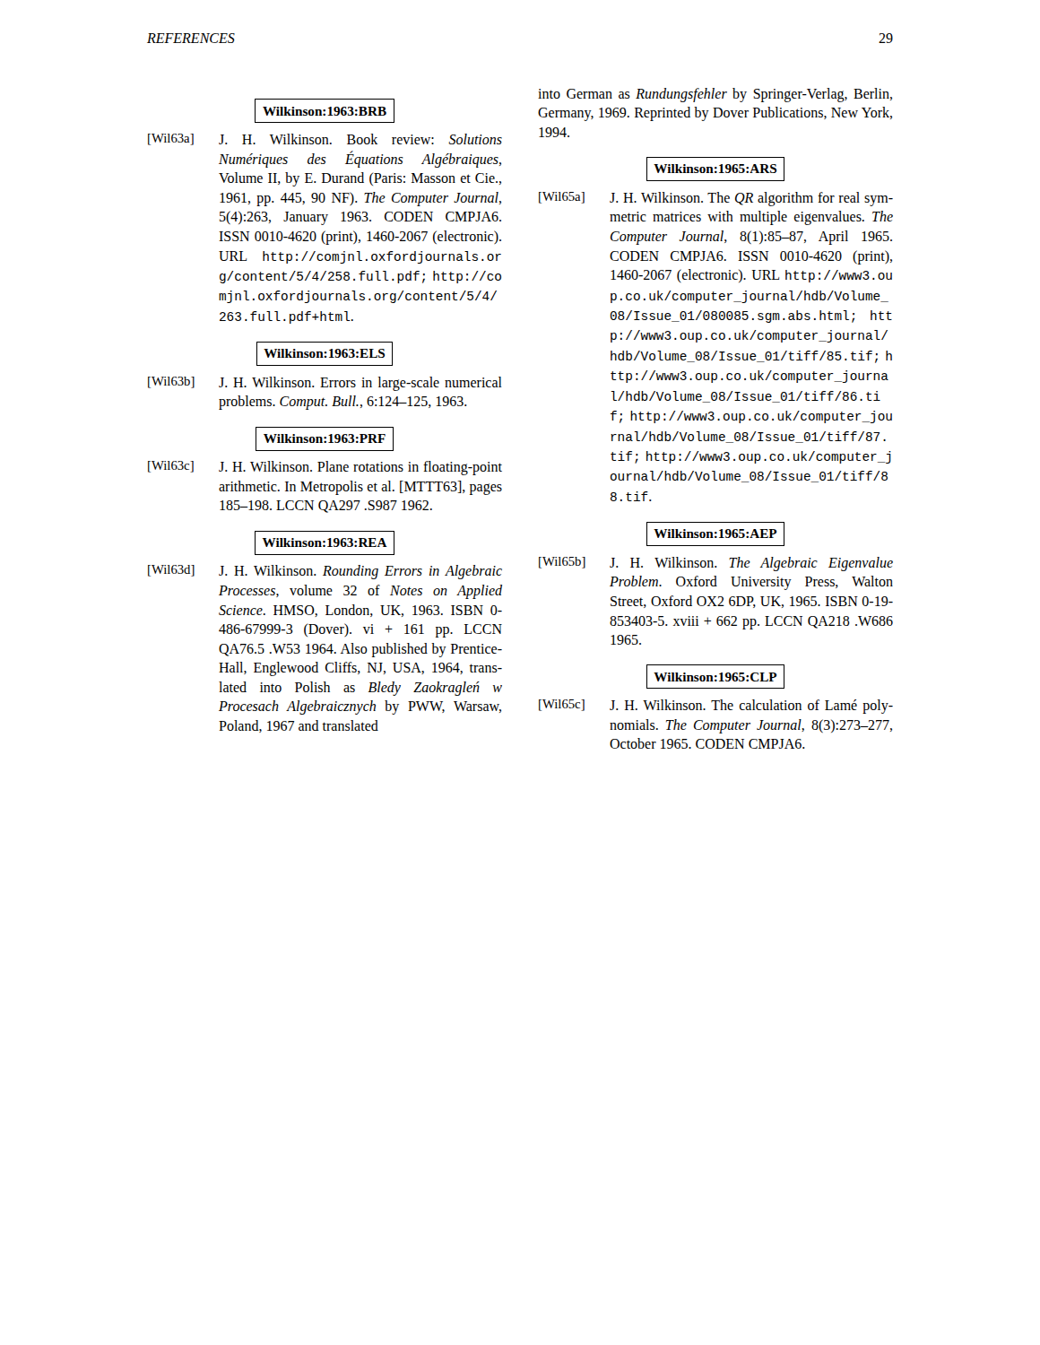REFERENCES 29
Wilkinson:1963:BRB
[Wil63a]
J. H. Wilkinson. Book review: Solutions Numériques des Équations Algébraiques, Volume II, by E. Durand (Paris: Masson et Cie., 1961, pp. 445, 90 NF). The Computer Journal, 5(4):263, January 1963. CODEN CMPJA6. ISSN 0010-4620 (print), 1460-2067 (electronic). URL http://comjnl.oxfordjournals.org/content/5/4/258.full.pdf; http://comjnl.oxfordjournals.org/content/5/4/263.full.pdf+html.
Wilkinson:1963:ELS
[Wil63b]
J. H. Wilkinson. Errors in large-scale numerical problems. Comput. Bull., 6:124–125, 1963.
Wilkinson:1963:PRF
[Wil63c]
J. H. Wilkinson. Plane rotations in floating-point arithmetic. In Metropolis et al. [MTTT63], pages 185–198. LCCN QA297 .S987 1962.
Wilkinson:1963:REA
[Wil63d]
J. H. Wilkinson. Rounding Errors in Algebraic Processes, volume 32 of Notes on Applied Science. HMSO, London, UK, 1963. ISBN 0-486-67999-3 (Dover). vi + 161 pp. LCCN QA76.5 .W53 1964. Also published by Prentice-Hall, Englewood Cliffs, NJ, USA, 1964, translated into Polish as Bledy Zaokragleń w Procesach Algebraicznych by PWW, Warsaw, Poland, 1967 and translated
into German as Rundungsfehler by Springer-Verlag, Berlin, Germany, 1969. Reprinted by Dover Publications, New York, 1994.
Wilkinson:1965:ARS
[Wil65a]
J. H. Wilkinson. The QR algorithm for real symmetric matrices with multiple eigenvalues. The Computer Journal, 8(1):85–87, April 1965. CODEN CMPJA6. ISSN 0010-4620 (print), 1460-2067 (electronic). URL http://www3.oup.co.uk/computer_journal/hdb/Volume_08/Issue_01/080085.sgm.abs.html; http://www3.oup.co.uk/computer_journal/hdb/Volume_08/Issue_01/tiff/85.tif; http://www3.oup.co.uk/computer_journal/hdb/Volume_08/Issue_01/tiff/86.tif; http://www3.oup.co.uk/computer_journal/hdb/Volume_08/Issue_01/tiff/87.tif; http://www3.oup.co.uk/computer_journal/hdb/Volume_08/Issue_01/tiff/88.tif.
Wilkinson:1965:AEP
[Wil65b]
J. H. Wilkinson. The Algebraic Eigenvalue Problem. Oxford University Press, Walton Street, Oxford OX2 6DP, UK, 1965. ISBN 0-19-853403-5. xviii + 662 pp. LCCN QA218 .W686 1965.
Wilkinson:1965:CLP
[Wil65c]
J. H. Wilkinson. The calculation of Lamé polynomials. The Computer Journal, 8(3):273–277, October 1965. CODEN CMPJA6.